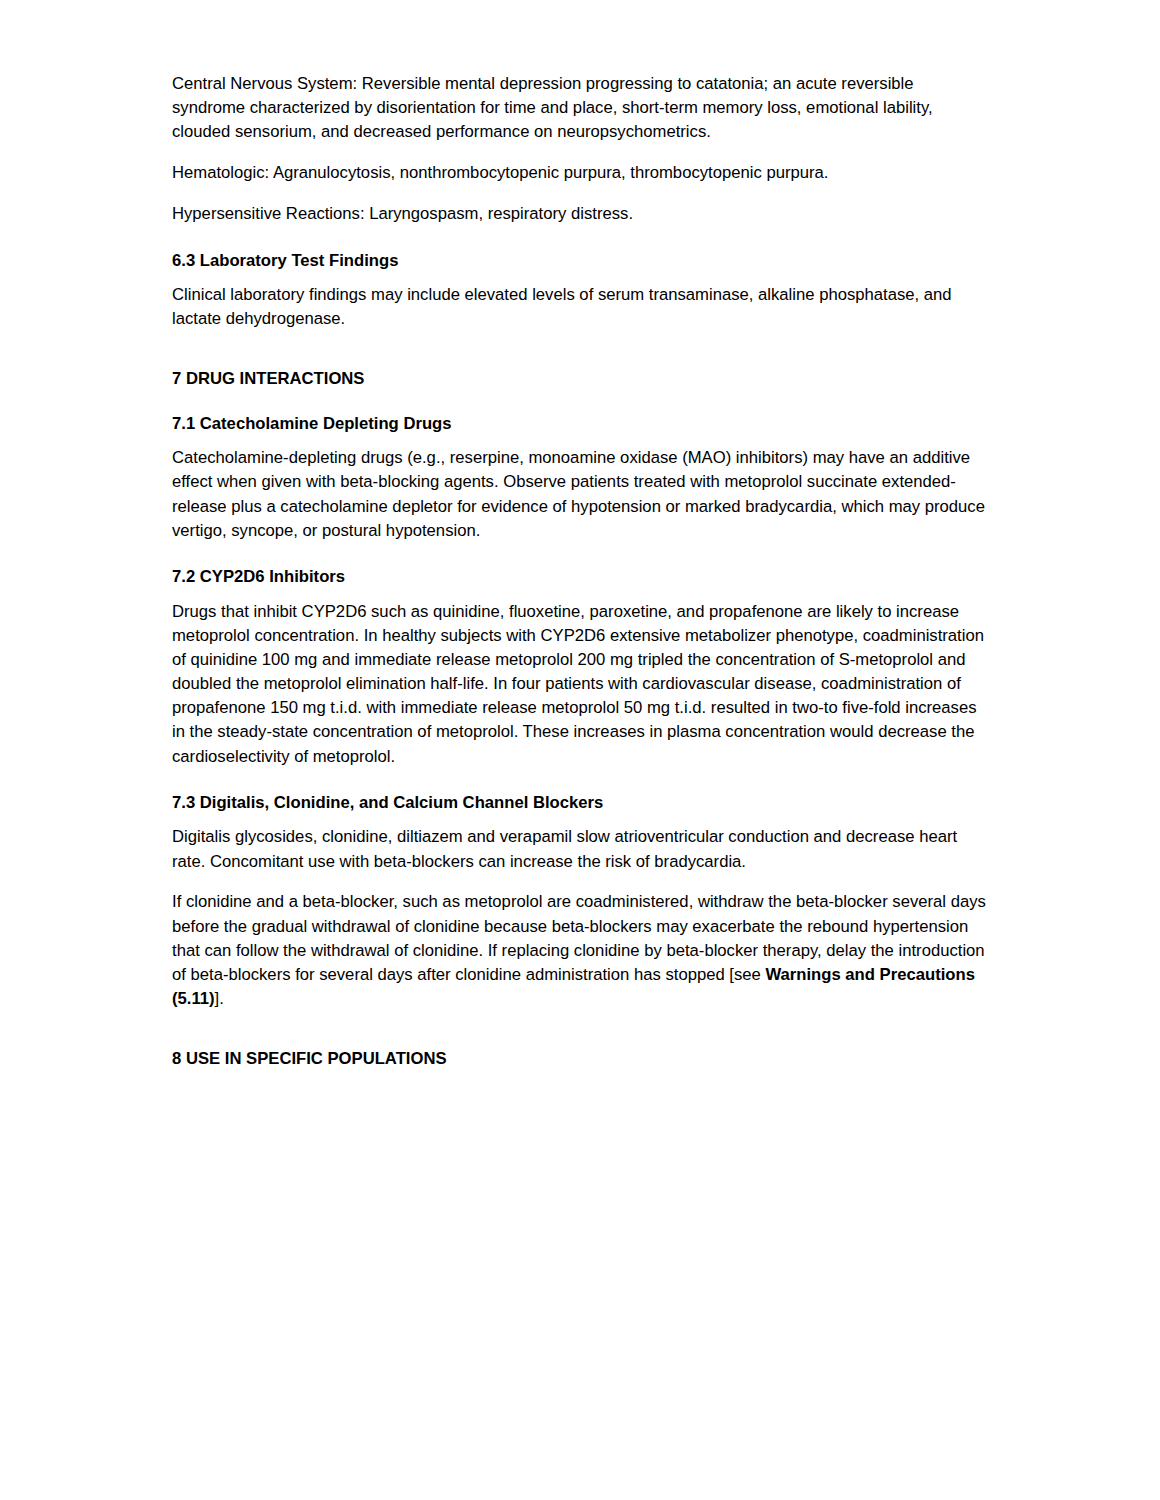Central Nervous System: Reversible mental depression progressing to catatonia; an acute reversible syndrome characterized by disorientation for time and place, short-term memory loss, emotional lability, clouded sensorium, and decreased performance on neuropsychometrics.
Hematologic: Agranulocytosis, nonthrombocytopenic purpura, thrombocytopenic purpura.
Hypersensitive Reactions: Laryngospasm, respiratory distress.
6.3 Laboratory Test Findings
Clinical laboratory findings may include elevated levels of serum transaminase, alkaline phosphatase, and lactate dehydrogenase.
7 DRUG INTERACTIONS
7.1 Catecholamine Depleting Drugs
Catecholamine-depleting drugs (e.g., reserpine, monoamine oxidase (MAO) inhibitors) may have an additive effect when given with beta-blocking agents. Observe patients treated with metoprolol succinate extended-release plus a catecholamine depletor for evidence of hypotension or marked bradycardia, which may produce vertigo, syncope, or postural hypotension.
7.2 CYP2D6 Inhibitors
Drugs that inhibit CYP2D6 such as quinidine, fluoxetine, paroxetine, and propafenone are likely to increase metoprolol concentration. In healthy subjects with CYP2D6 extensive metabolizer phenotype, coadministration of quinidine 100 mg and immediate release metoprolol 200 mg tripled the concentration of S-metoprolol and doubled the metoprolol elimination half-life. In four patients with cardiovascular disease, coadministration of propafenone 150 mg t.i.d. with immediate release metoprolol 50 mg t.i.d. resulted in two-to five-fold increases in the steady-state concentration of metoprolol. These increases in plasma concentration would decrease the cardioselectivity of metoprolol.
7.3 Digitalis, Clonidine, and Calcium Channel Blockers
Digitalis glycosides, clonidine, diltiazem and verapamil slow atrioventricular conduction and decrease heart rate. Concomitant use with beta-blockers can increase the risk of bradycardia.
If clonidine and a beta-blocker, such as metoprolol are coadministered, withdraw the beta-blocker several days before the gradual withdrawal of clonidine because beta-blockers may exacerbate the rebound hypertension that can follow the withdrawal of clonidine. If replacing clonidine by beta-blocker therapy, delay the introduction of beta-blockers for several days after clonidine administration has stopped [see Warnings and Precautions (5.11)].
8 USE IN SPECIFIC POPULATIONS